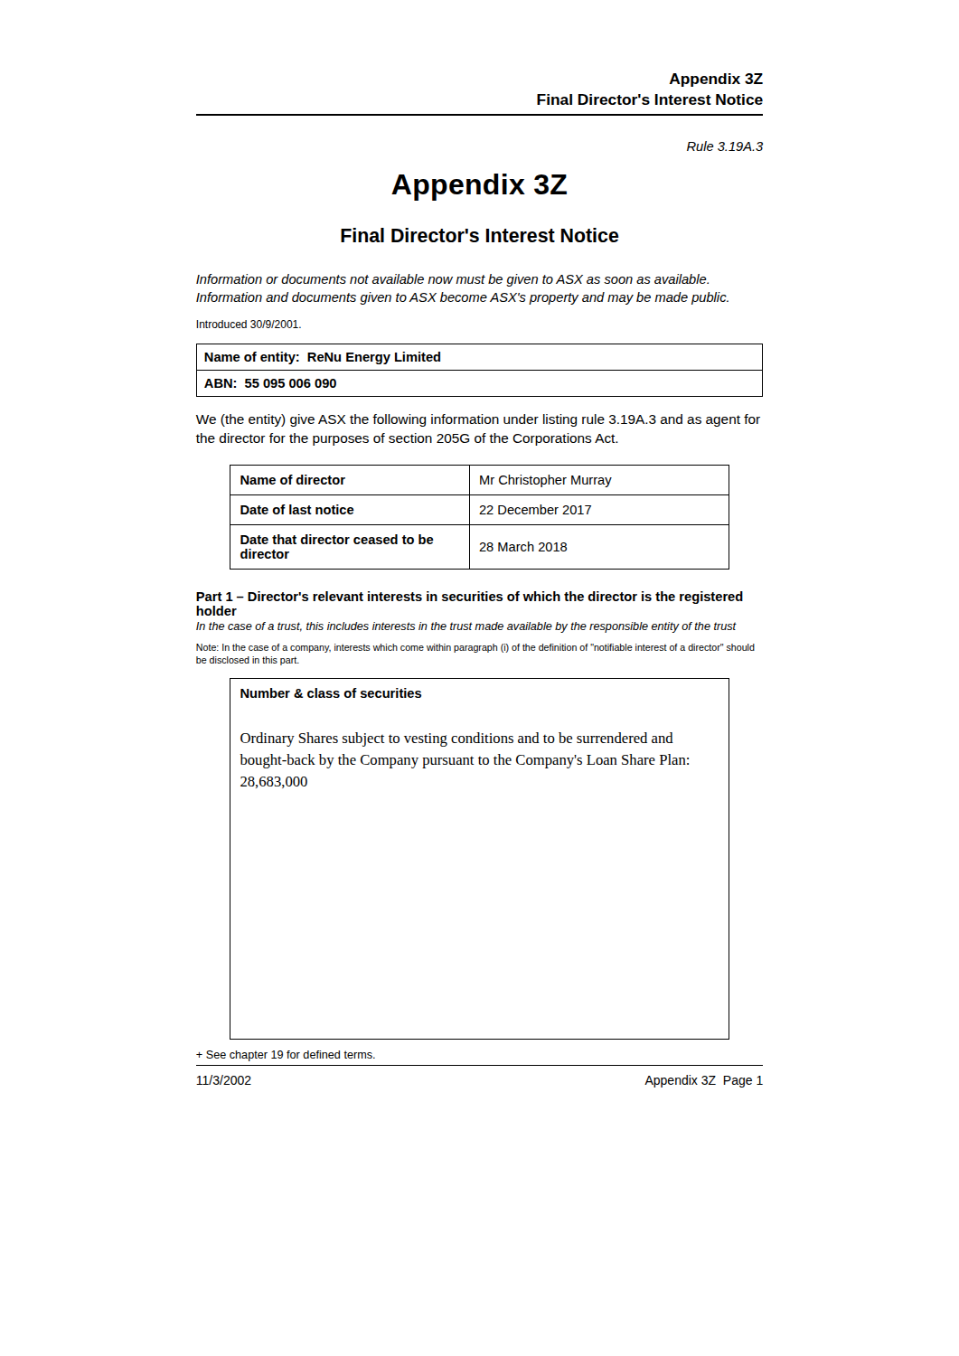Appendix 3Z
Final Director's Interest Notice
Rule 3.19A.3
Appendix 3Z
Final Director's Interest Notice
Information or documents not available now must be given to ASX as soon as available. Information and documents given to ASX become ASX's property and may be made public.
Introduced 30/9/2001.
| Name of entity: ReNu Energy Limited |
| ABN: 55 095 006 090 |
We (the entity) give ASX the following information under listing rule 3.19A.3 and as agent for the director for the purposes of section 205G of the Corporations Act.
| Name of director | Mr Christopher Murray |
| Date of last notice | 22 December 2017 |
| Date that director ceased to be director | 28 March 2018 |
Part 1 – Director's relevant interests in securities of which the director is the registered holder
In the case of a trust, this includes interests in the trust made available by the responsible entity of the trust
Note: In the case of a company, interests which come within paragraph (i) of the definition of "notifiable interest of a director" should be disclosed in this part.
Number & class of securities
Ordinary Shares subject to vesting conditions and to be surrendered and bought-back by the Company pursuant to the Company's Loan Share Plan: 28,683,000
+ See chapter 19 for defined terms.
11/3/2002 Appendix 3Z Page 1